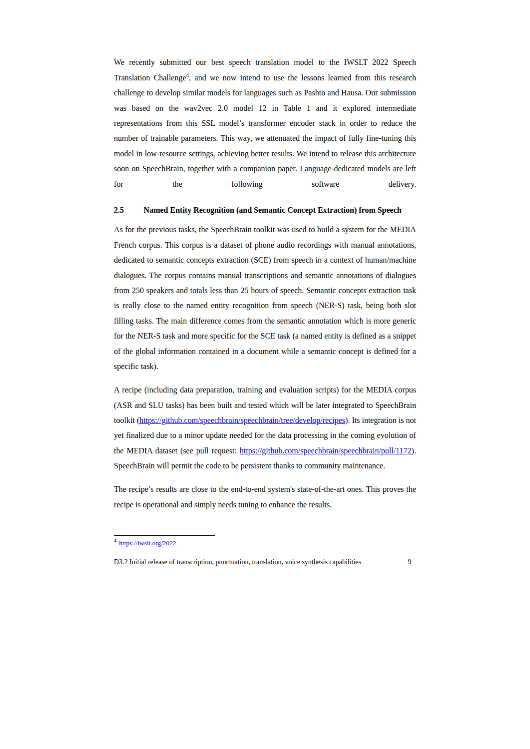We recently submitted our best speech translation model to the IWSLT 2022 Speech Translation Challenge4, and we now intend to use the lessons learned from this research challenge to develop similar models for languages such as Pashto and Hausa. Our submission was based on the wav2vec 2.0 model 12 in Table 1 and it explored intermediate representations from this SSL model’s transformer encoder stack in order to reduce the number of trainable parameters. This way, we attenuated the impact of fully fine-tuning this model in low-resource settings, achieving better results. We intend to release this architecture soon on SpeechBrain, together with a companion paper. Language-dedicated models are left for the following software delivery.
2.5 Named Entity Recognition (and Semantic Concept Extraction) from Speech
As for the previous tasks, the SpeechBrain toolkit was used to build a system for the MEDIA French corpus. This corpus is a dataset of phone audio recordings with manual annotations, dedicated to semantic concepts extraction (SCE) from speech in a context of human/machine dialogues. The corpus contains manual transcriptions and semantic annotations of dialogues from 250 speakers and totals less than 25 hours of speech. Semantic concepts extraction task is really close to the named entity recognition from speech (NER-S) task, being both slot filling tasks. The main difference comes from the semantic annotation which is more generic for the NER-S task and more specific for the SCE task (a named entity is defined as a snippet of the global information contained in a document while a semantic concept is defined for a specific task).
A recipe (including data preparation, training and evaluation scripts) for the MEDIA corpus (ASR and SLU tasks) has been built and tested which will be later integrated to SpeechBrain toolkit (https://github.com/speechbrain/speechbrain/tree/develop/recipes). Its integration is not yet finalized due to a minor update needed for the data processing in the coming evolution of the MEDIA dataset (see pull request: https://github.com/speechbrain/speechbrain/pull/1172). SpeechBrain will permit the code to be persistent thanks to community maintenance.
The recipe’s results are close to the end-to-end system's state-of-the-art ones. This proves the recipe is operational and simply needs tuning to enhance the results.
4 https://iwslt.org/2022
D3.2 Initial release of transcription, punctuation, translation, voice synthesis capabilities 9